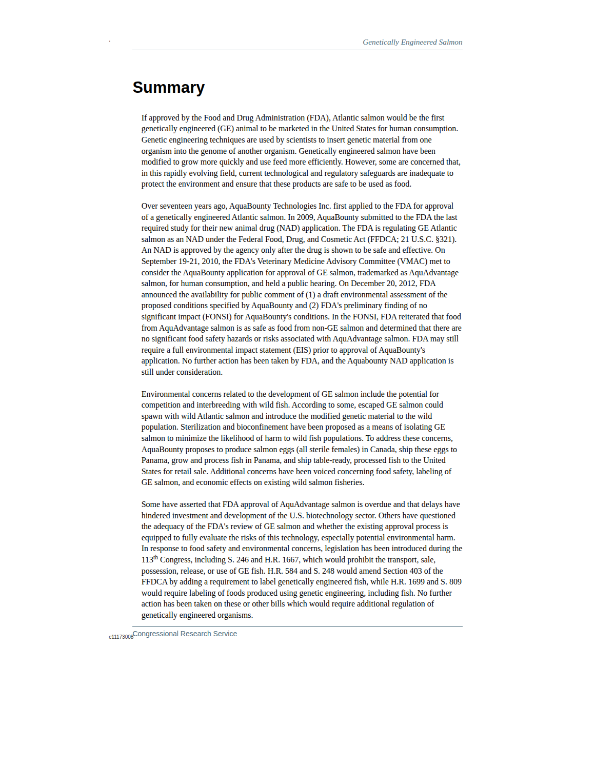.
Genetically Engineered Salmon
Summary
If approved by the Food and Drug Administration (FDA), Atlantic salmon would be the first genetically engineered (GE) animal to be marketed in the United States for human consumption. Genetic engineering techniques are used by scientists to insert genetic material from one organism into the genome of another organism. Genetically engineered salmon have been modified to grow more quickly and use feed more efficiently. However, some are concerned that, in this rapidly evolving field, current technological and regulatory safeguards are inadequate to protect the environment and ensure that these products are safe to be used as food.
Over seventeen years ago, AquaBounty Technologies Inc. first applied to the FDA for approval of a genetically engineered Atlantic salmon. In 2009, AquaBounty submitted to the FDA the last required study for their new animal drug (NAD) application. The FDA is regulating GE Atlantic salmon as an NAD under the Federal Food, Drug, and Cosmetic Act (FFDCA; 21 U.S.C. §321). An NAD is approved by the agency only after the drug is shown to be safe and effective. On September 19-21, 2010, the FDA's Veterinary Medicine Advisory Committee (VMAC) met to consider the AquaBounty application for approval of GE salmon, trademarked as AquAdvantage salmon, for human consumption, and held a public hearing. On December 20, 2012, FDA announced the availability for public comment of (1) a draft environmental assessment of the proposed conditions specified by AquaBounty and (2) FDA's preliminary finding of no significant impact (FONSI) for AquaBounty's conditions. In the FONSI, FDA reiterated that food from AquAdvantage salmon is as safe as food from non-GE salmon and determined that there are no significant food safety hazards or risks associated with AquAdvantage salmon. FDA may still require a full environmental impact statement (EIS) prior to approval of AquaBounty's application. No further action has been taken by FDA, and the Aquabounty NAD application is still under consideration.
Environmental concerns related to the development of GE salmon include the potential for competition and interbreeding with wild fish. According to some, escaped GE salmon could spawn with wild Atlantic salmon and introduce the modified genetic material to the wild population. Sterilization and bioconfinement have been proposed as a means of isolating GE salmon to minimize the likelihood of harm to wild fish populations. To address these concerns, AquaBounty proposes to produce salmon eggs (all sterile females) in Canada, ship these eggs to Panama, grow and process fish in Panama, and ship table-ready, processed fish to the United States for retail sale. Additional concerns have been voiced concerning food safety, labeling of GE salmon, and economic effects on existing wild salmon fisheries.
Some have asserted that FDA approval of AquAdvantage salmon is overdue and that delays have hindered investment and development of the U.S. biotechnology sector. Others have questioned the adequacy of the FDA's review of GE salmon and whether the existing approval process is equipped to fully evaluate the risks of this technology, especially potential environmental harm. In response to food safety and environmental concerns, legislation has been introduced during the 113th Congress, including S. 246 and H.R. 1667, which would prohibit the transport, sale, possession, release, or use of GE fish. H.R. 584 and S. 248 would amend Section 403 of the FFDCA by adding a requirement to label genetically engineered fish, while H.R. 1699 and S. 809 would require labeling of foods produced using genetic engineering, including fish. No further action has been taken on these or other bills which would require additional regulation of genetically engineered organisms.
Congressional Research Service
c11173008